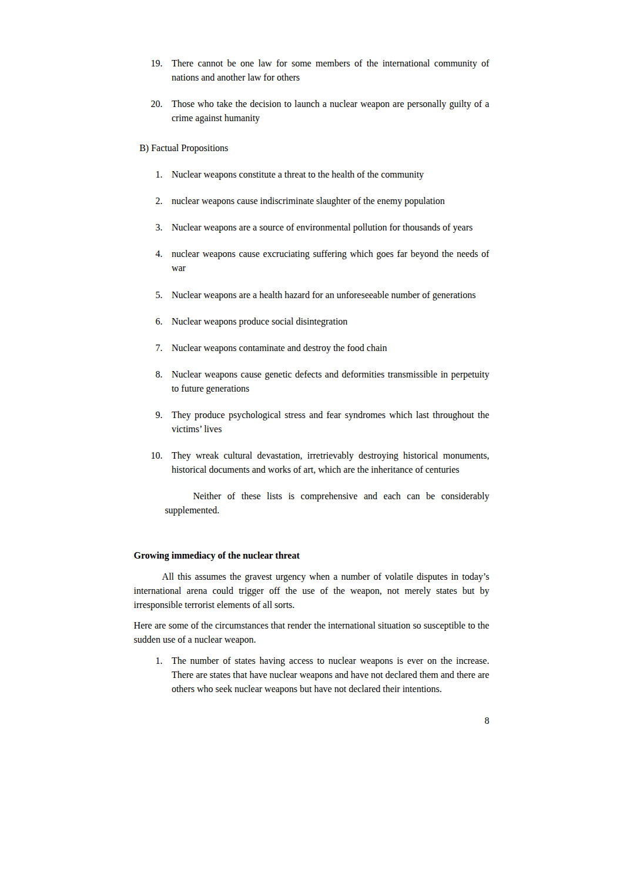There cannot be one law for some members of the international community of nations and another law for others
Those who take the decision to launch a nuclear weapon are personally guilty of a crime against humanity
B) Factual Propositions
Nuclear weapons constitute a threat to the health of the community
nuclear weapons cause indiscriminate slaughter of the enemy population
Nuclear weapons are a source of environmental pollution for thousands of years
nuclear weapons cause excruciating suffering which goes far beyond the needs of war
Nuclear weapons are a health hazard for an unforeseeable number of generations
Nuclear weapons produce social disintegration
Nuclear weapons contaminate and destroy the food chain
Nuclear weapons cause genetic defects and deformities transmissible in perpetuity to future generations
They produce psychological stress and fear syndromes which last throughout the victims’ lives
They wreak cultural devastation, irretrievably destroying historical monuments, historical documents and works of art, which are the inheritance of centuries
Neither of these lists is comprehensive and each can be considerably supplemented.
Growing immediacy of the nuclear threat
All this assumes the gravest urgency when a number of volatile disputes in today’s international arena could trigger off the use of the weapon, not merely states but by irresponsible terrorist elements of all sorts.
Here are some of the circumstances that render the international situation so susceptible to the sudden use of a nuclear weapon.
The number of states having access to nuclear weapons is ever on the increase. There are states that have nuclear weapons and have not declared them and there are others who seek nuclear weapons but have not declared their intentions.
8